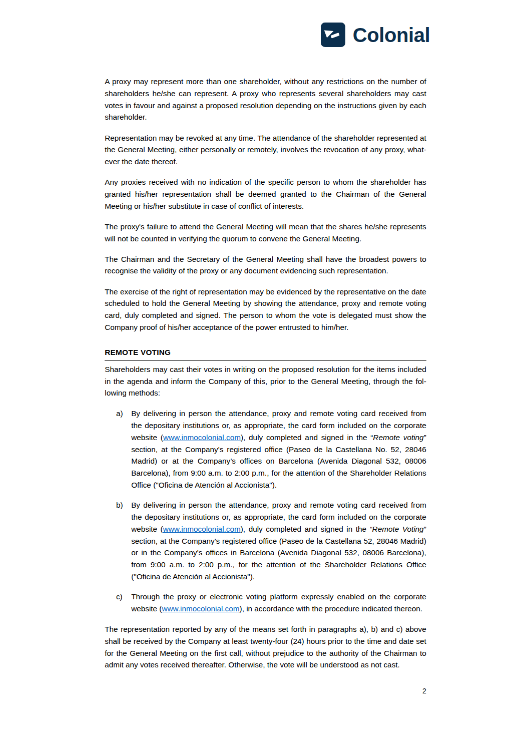Colonial
A proxy may represent more than one shareholder, without any restrictions on the number of shareholders he/she can represent. A proxy who represents several shareholders may cast votes in favour and against a proposed resolution depending on the instructions given by each shareholder.
Representation may be revoked at any time. The attendance of the shareholder represented at the General Meeting, either personally or remotely, involves the revocation of any proxy, whatever the date thereof.
Any proxies received with no indication of the specific person to whom the shareholder has granted his/her representation shall be deemed granted to the Chairman of the General Meeting or his/her substitute in case of conflict of interests.
The proxy's failure to attend the General Meeting will mean that the shares he/she represents will not be counted in verifying the quorum to convene the General Meeting.
The Chairman and the Secretary of the General Meeting shall have the broadest powers to recognise the validity of the proxy or any document evidencing such representation.
The exercise of the right of representation may be evidenced by the representative on the date scheduled to hold the General Meeting by showing the attendance, proxy and remote voting card, duly completed and signed. The person to whom the vote is delegated must show the Company proof of his/her acceptance of the power entrusted to him/her.
REMOTE VOTING
Shareholders may cast their votes in writing on the proposed resolution for the items included in the agenda and inform the Company of this, prior to the General Meeting, through the following methods:
By delivering in person the attendance, proxy and remote voting card received from the depositary institutions or, as appropriate, the card form included on the corporate website (www.inmocolonial.com), duly completed and signed in the “Remote voting” section, at the Company's registered office (Paseo de la Castellana No. 52, 28046 Madrid) or at the Company’s offices on Barcelona (Avenida Diagonal 532, 08006 Barcelona), from 9:00 a.m. to 2:00 p.m., for the attention of the Shareholder Relations Office ("Oficina de Atención al Accionista").
By delivering in person the attendance, proxy and remote voting card received from the depositary institutions or, as appropriate, the card form included on the corporate website (www.inmocolonial.com), duly completed and signed in the “Remote Voting” section, at the Company's registered office (Paseo de la Castellana 52, 28046 Madrid) or in the Company's offices in Barcelona (Avenida Diagonal 532, 08006 Barcelona), from 9:00 a.m. to 2:00 p.m., for the attention of the Shareholder Relations Office ("Oficina de Atención al Accionista").
Through the proxy or electronic voting platform expressly enabled on the corporate website (www.inmocolonial.com), in accordance with the procedure indicated thereon.
The representation reported by any of the means set forth in paragraphs a), b) and c) above shall be received by the Company at least twenty-four (24) hours prior to the time and date set for the General Meeting on the first call, without prejudice to the authority of the Chairman to admit any votes received thereafter. Otherwise, the vote will be understood as not cast.
2